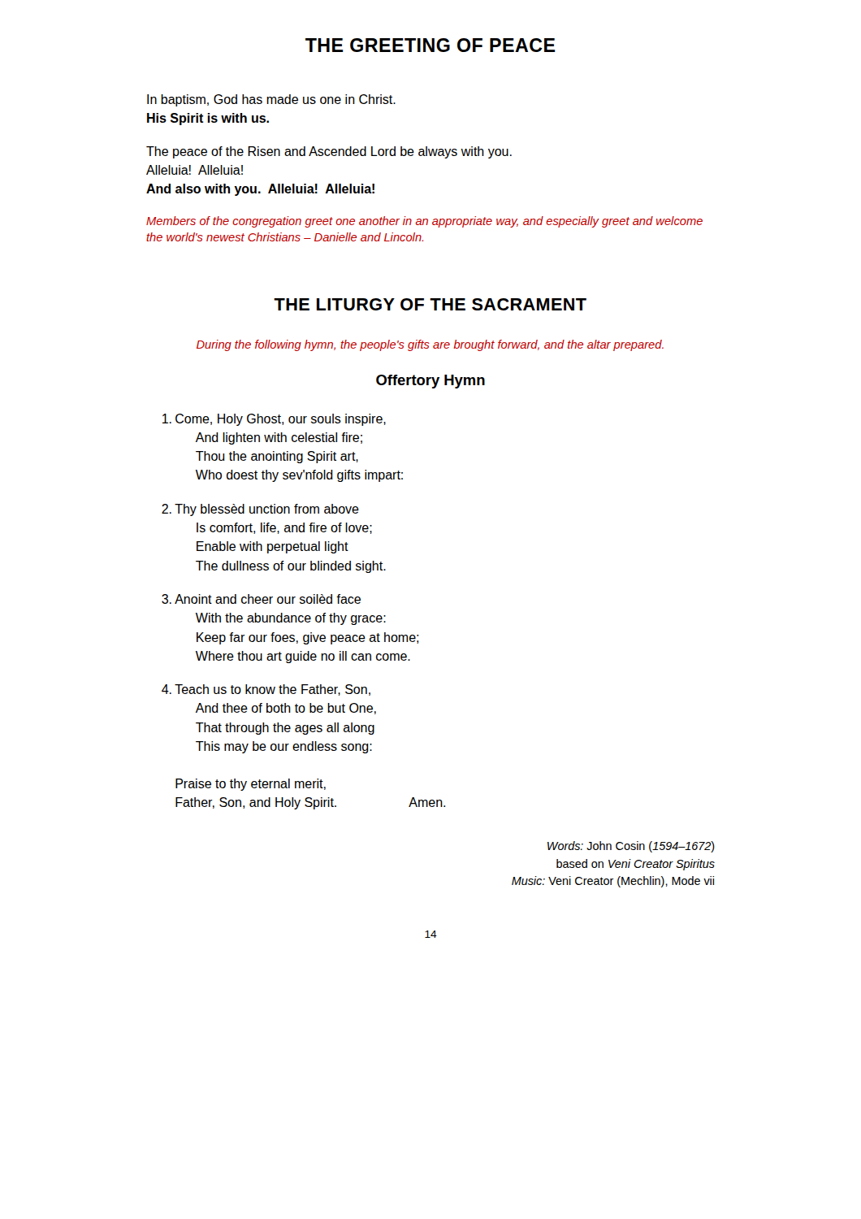THE GREETING OF PEACE
In baptism, God has made us one in Christ.
His Spirit is with us.
The peace of the Risen and Ascended Lord be always with you.
Alleluia! Alleluia!
And also with you. Alleluia! Alleluia!
Members of the congregation greet one another in an appropriate way, and especially greet and welcome the world's newest Christians – Danielle and Lincoln.
THE LITURGY OF THE SACRAMENT
During the following hymn, the people's gifts are brought forward, and the altar prepared.
Offertory Hymn
Come, Holy Ghost, our souls inspire, And lighten with celestial fire; Thou the anointing Spirit art, Who doest thy sev'nfold gifts impart:
Thy blessèd unction from above Is comfort, life, and fire of love; Enable with perpetual light The dullness of our blinded sight.
Anoint and cheer our soilèd face With the abundance of thy grace: Keep far our foes, give peace at home; Where thou art guide no ill can come.
Teach us to know the Father, Son, And thee of both to be but One, That through the ages all along This may be our endless song: Praise to thy eternal merit, Father, Son, and Holy Spirit.Amen.
Words: John Cosin (1594–1672)
based on Veni Creator Spiritus
Music: Veni Creator (Mechlin), Mode vii
14